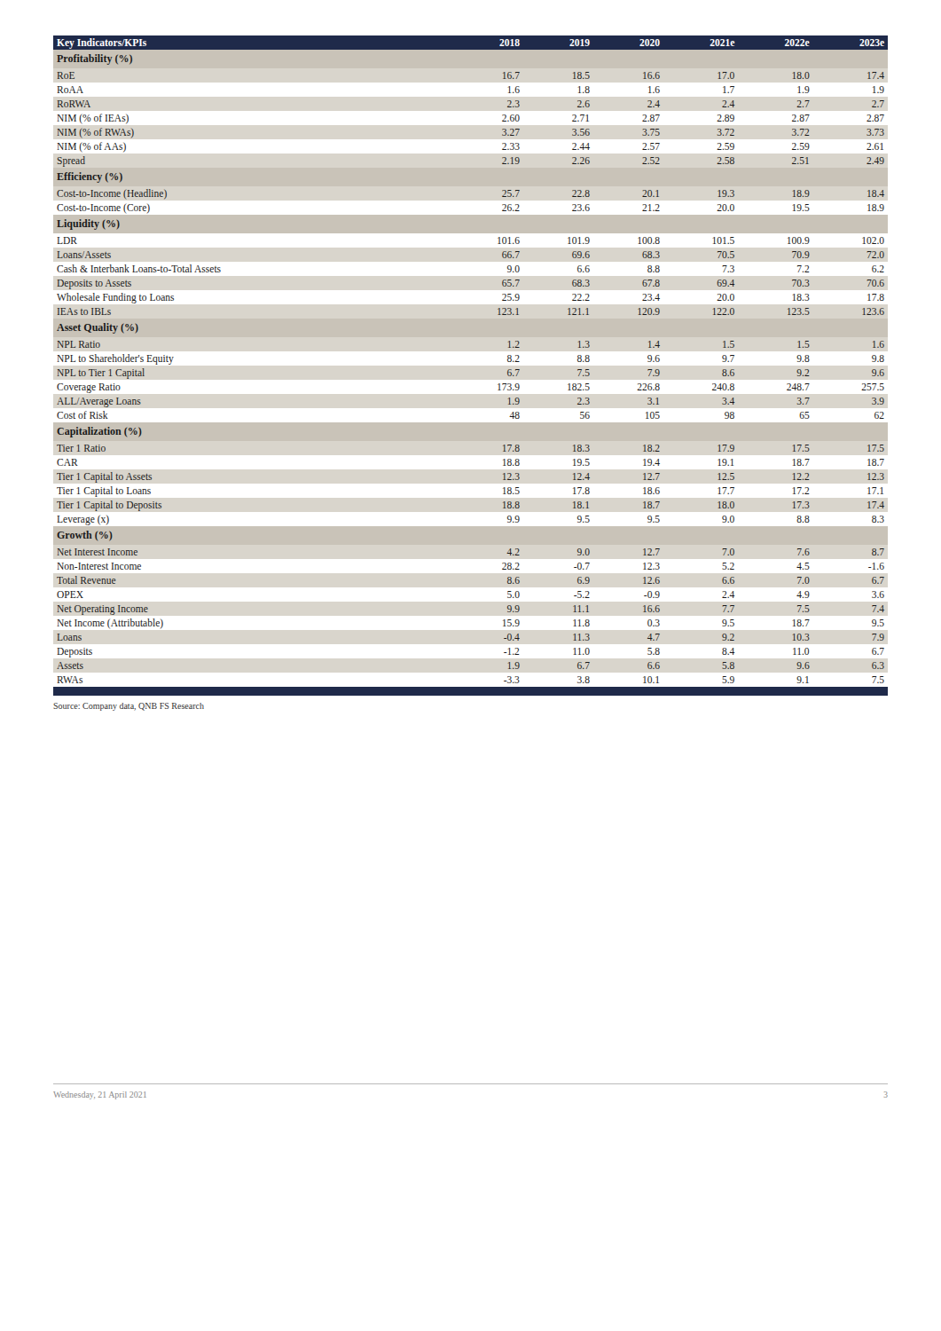| Key Indicators/KPIs | 2018 | 2019 | 2020 | 2021e | 2022e | 2023e |
| --- | --- | --- | --- | --- | --- | --- |
| Profitability (%) |
| RoE | 16.7 | 18.5 | 16.6 | 17.0 | 18.0 | 17.4 |
| RoAA | 1.6 | 1.8 | 1.6 | 1.7 | 1.9 | 1.9 |
| RoRWA | 2.3 | 2.6 | 2.4 | 2.4 | 2.7 | 2.7 |
| NIM (% of IEAs) | 2.60 | 2.71 | 2.87 | 2.89 | 2.87 | 2.87 |
| NIM (% of RWAs) | 3.27 | 3.56 | 3.75 | 3.72 | 3.72 | 3.73 |
| NIM (% of AAs) | 2.33 | 2.44 | 2.57 | 2.59 | 2.59 | 2.61 |
| Spread | 2.19 | 2.26 | 2.52 | 2.58 | 2.51 | 2.49 |
| Efficiency (%) |
| Cost-to-Income (Headline) | 25.7 | 22.8 | 20.1 | 19.3 | 18.9 | 18.4 |
| Cost-to-Income (Core) | 26.2 | 23.6 | 21.2 | 20.0 | 19.5 | 18.9 |
| Liquidity (%) |
| LDR | 101.6 | 101.9 | 100.8 | 101.5 | 100.9 | 102.0 |
| Loans/Assets | 66.7 | 69.6 | 68.3 | 70.5 | 70.9 | 72.0 |
| Cash & Interbank Loans-to-Total Assets | 9.0 | 6.6 | 8.8 | 7.3 | 7.2 | 6.2 |
| Deposits to Assets | 65.7 | 68.3 | 67.8 | 69.4 | 70.3 | 70.6 |
| Wholesale Funding to Loans | 25.9 | 22.2 | 23.4 | 20.0 | 18.3 | 17.8 |
| IEAs to IBLs | 123.1 | 121.1 | 120.9 | 122.0 | 123.5 | 123.6 |
| Asset Quality (%) |
| NPL Ratio | 1.2 | 1.3 | 1.4 | 1.5 | 1.5 | 1.6 |
| NPL to Shareholder's Equity | 8.2 | 8.8 | 9.6 | 9.7 | 9.8 | 9.8 |
| NPL to Tier 1 Capital | 6.7 | 7.5 | 7.9 | 8.6 | 9.2 | 9.6 |
| Coverage Ratio | 173.9 | 182.5 | 226.8 | 240.8 | 248.7 | 257.5 |
| ALL/Average Loans | 1.9 | 2.3 | 3.1 | 3.4 | 3.7 | 3.9 |
| Cost of Risk | 48 | 56 | 105 | 98 | 65 | 62 |
| Capitalization (%) |
| Tier 1 Ratio | 17.8 | 18.3 | 18.2 | 17.9 | 17.5 | 17.5 |
| CAR | 18.8 | 19.5 | 19.4 | 19.1 | 18.7 | 18.7 |
| Tier 1 Capital to Assets | 12.3 | 12.4 | 12.7 | 12.5 | 12.2 | 12.3 |
| Tier 1 Capital to Loans | 18.5 | 17.8 | 18.6 | 17.7 | 17.2 | 17.1 |
| Tier 1 Capital to Deposits | 18.8 | 18.1 | 18.7 | 18.0 | 17.3 | 17.4 |
| Leverage (x) | 9.9 | 9.5 | 9.5 | 9.0 | 8.8 | 8.3 |
| Growth (%) |
| Net Interest Income | 4.2 | 9.0 | 12.7 | 7.0 | 7.6 | 8.7 |
| Non-Interest Income | 28.2 | -0.7 | 12.3 | 5.2 | 4.5 | -1.6 |
| Total Revenue | 8.6 | 6.9 | 12.6 | 6.6 | 7.0 | 6.7 |
| OPEX | 5.0 | -5.2 | -0.9 | 2.4 | 4.9 | 3.6 |
| Net Operating Income | 9.9 | 11.1 | 16.6 | 7.7 | 7.5 | 7.4 |
| Net Income (Attributable) | 15.9 | 11.8 | 0.3 | 9.5 | 18.7 | 9.5 |
| Loans | -0.4 | 11.3 | 4.7 | 9.2 | 10.3 | 7.9 |
| Deposits | -1.2 | 11.0 | 5.8 | 8.4 | 11.0 | 6.7 |
| Assets | 1.9 | 6.7 | 6.6 | 5.8 | 9.6 | 6.3 |
| RWAs | -3.3 | 3.8 | 10.1 | 5.9 | 9.1 | 7.5 |
Source: Company data, QNB FS Research
Wednesday, 21 April 2021 3